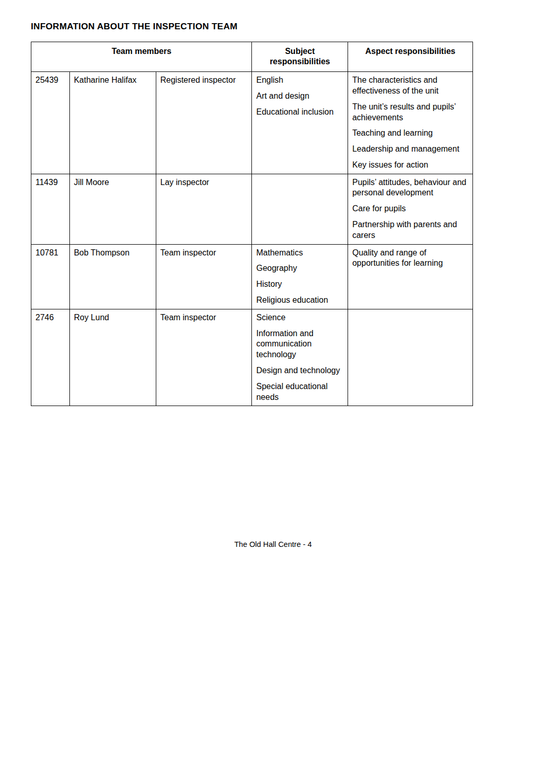INFORMATION ABOUT THE INSPECTION TEAM
| Team members | Subject responsibilities | Aspect responsibilities |
| --- | --- | --- |
| 25439 | Katharine Halifax | Registered inspector | English Art and design Educational inclusion | The characteristics and effectiveness of the unit The unit’s results and pupils’ achievements Teaching and learning Leadership and management Key issues for action |
| 11439 | Jill Moore | Lay inspector | | Pupils’ attitudes, behaviour and personal development Care for pupils Partnership with parents and carers |
| 10781 | Bob Thompson | Team inspector | Mathematics Geography History Religious education | Quality and range of opportunities for learning |
| 2746 | Roy Lund | Team inspector | Science Information and communication technology Design and technology Special educational needs | |
The Old Hall Centre - 4